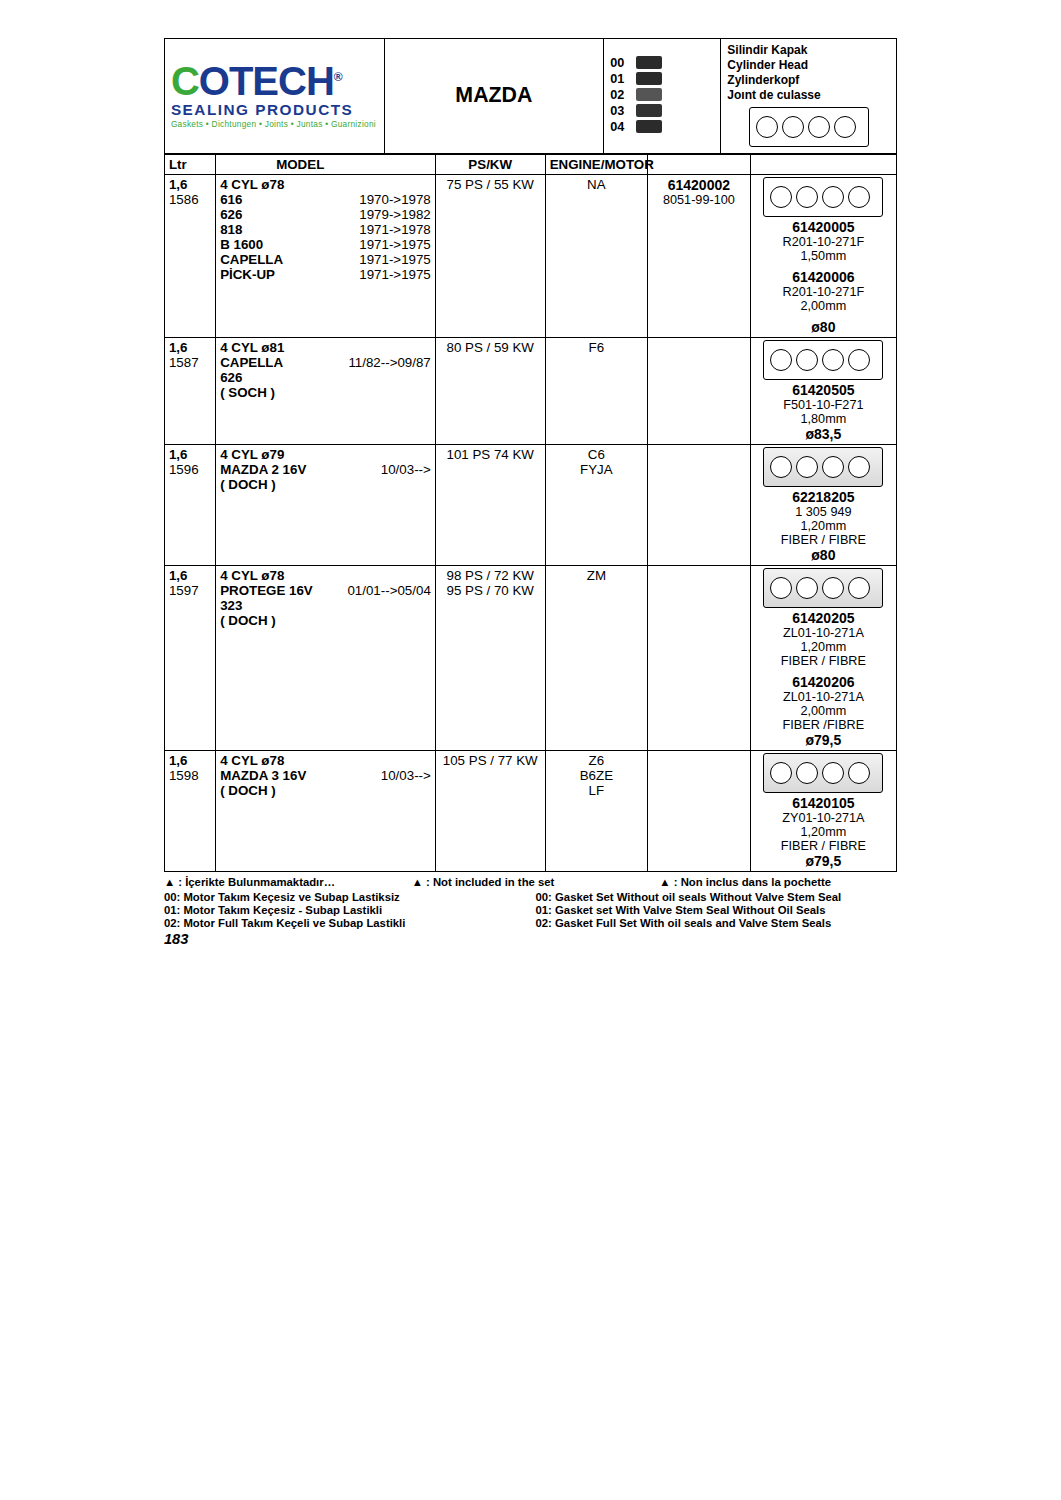| C O T E C H ® SEALING PRODUCTS Gaskets • Dichtungen • Joints • Juntas • Guarnizioni | MAZDA | 00 01 02 03 04 | Silindir Kapak Cylinder Head Zylinderkopf Joınt de culasse |
| Ltr | MODEL | PS/KW | ENGINE/MOTOR | | |
| 1,6 1586 | 4 CYL ø78 616 1970->1978 626 1979->1982 818 1971->1978 B 1600 1971->1975 CAPELLA 1971->1975 PİCK-UP 1971->1975 | 75 PS / 55 KW | NA | 61420002 8051-99-100 | 61420005 R201-10-271F 1,50mm 61420006 R201-10-271F 2,00mm ø80 |
| 1,6 1587 | 4 CYL ø81 CAPELLA 11/82-->09/87 626 ( SOCH ) | 80 PS / 59 KW | F6 | | 61420505 F501-10-F271 1,80mm ø83,5 |
| 1,6 1596 | 4 CYL ø79 MAZDA 2 16V 10/03--> ( DOCH ) | 101 PS 74 KW | C6 FYJA | | 62218205 1 305 949 1,20mm FIBER / FIBRE ø80 |
| 1,6 1597 | 4 CYL ø78 PROTEGE 16V 01/01-->05/04 323 ( DOCH ) | 98 PS / 72 KW 95 PS / 70 KW | ZM | | 61420205 ZL01-10-271A 1,20mm FIBER / FIBRE 61420206 ZL01-10-271A 2,00mm FIBER /FIBRE ø79,5 |
| 1,6 1598 | 4 CYL ø78 MAZDA 3 16V 10/03--> ( DOCH ) | 105 PS / 77 KW | Z6 B6ZE LF | | 61420105 ZY01-10-271A 1,20mm FIBER / FIBRE ø79,5 |
▲ : İçerikte Bulunmamaktadır… ▲ : Not included in the set ▲ : Non inclus dans la pochette
00: Motor Takım Keçesiz ve Subap Lastiksiz
00: Gasket Set Without oil seals Without Valve Stem Seal
01: Motor Takım Keçesiz - Subap Lastikli
01: Gasket set With Valve Stem Seal Without Oil Seals
02: Motor Full Takım Keçeli ve Subap Lastikli
02: Gasket Full Set With oil seals and Valve Stem Seals
183